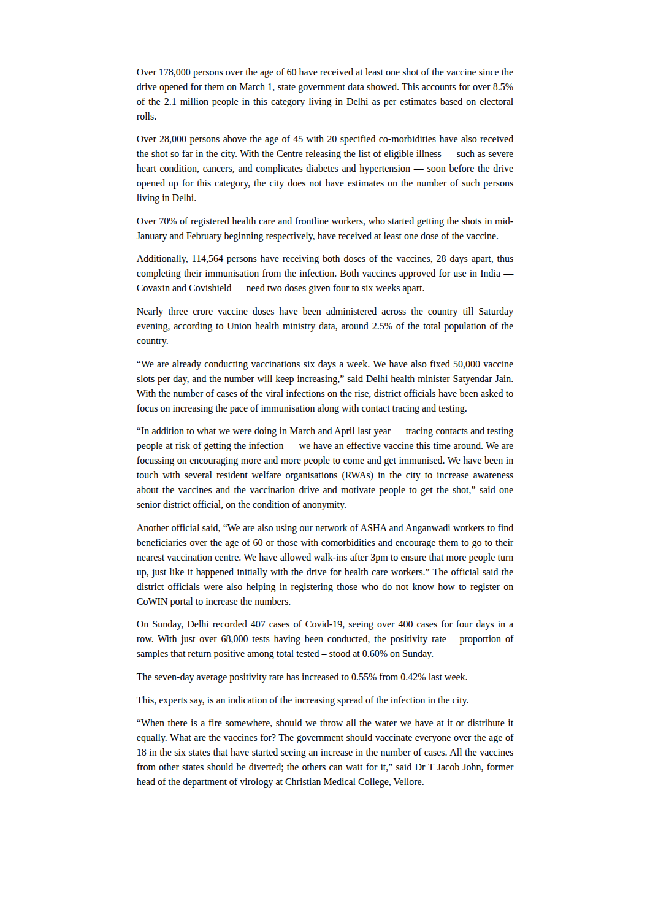Over 178,000 persons over the age of 60 have received at least one shot of the vaccine since the drive opened for them on March 1, state government data showed. This accounts for over 8.5% of the 2.1 million people in this category living in Delhi as per estimates based on electoral rolls.
Over 28,000 persons above the age of 45 with 20 specified co-morbidities have also received the shot so far in the city. With the Centre releasing the list of eligible illness — such as severe heart condition, cancers, and complicates diabetes and hypertension — soon before the drive opened up for this category, the city does not have estimates on the number of such persons living in Delhi.
Over 70% of registered health care and frontline workers, who started getting the shots in mid-January and February beginning respectively, have received at least one dose of the vaccine.
Additionally, 114,564 persons have receiving both doses of the vaccines, 28 days apart, thus completing their immunisation from the infection. Both vaccines approved for use in India — Covaxin and Covishield — need two doses given four to six weeks apart.
Nearly three crore vaccine doses have been administered across the country till Saturday evening, according to Union health ministry data, around 2.5% of the total population of the country.
“We are already conducting vaccinations six days a week. We have also fixed 50,000 vaccine slots per day, and the number will keep increasing,” said Delhi health minister Satyendar Jain. With the number of cases of the viral infections on the rise, district officials have been asked to focus on increasing the pace of immunisation along with contact tracing and testing.
“In addition to what we were doing in March and April last year — tracing contacts and testing people at risk of getting the infection — we have an effective vaccine this time around. We are focussing on encouraging more and more people to come and get immunised. We have been in touch with several resident welfare organisations (RWAs) in the city to increase awareness about the vaccines and the vaccination drive and motivate people to get the shot,” said one senior district official, on the condition of anonymity.
Another official said, “We are also using our network of ASHA and Anganwadi workers to find beneficiaries over the age of 60 or those with comorbidities and encourage them to go to their nearest vaccination centre. We have allowed walk-ins after 3pm to ensure that more people turn up, just like it happened initially with the drive for health care workers.” The official said the district officials were also helping in registering those who do not know how to register on CoWIN portal to increase the numbers.
On Sunday, Delhi recorded 407 cases of Covid-19, seeing over 400 cases for four days in a row. With just over 68,000 tests having been conducted, the positivity rate – proportion of samples that return positive among total tested – stood at 0.60% on Sunday.
The seven-day average positivity rate has increased to 0.55% from 0.42% last week.
This, experts say, is an indication of the increasing spread of the infection in the city.
“When there is a fire somewhere, should we throw all the water we have at it or distribute it equally. What are the vaccines for? The government should vaccinate everyone over the age of 18 in the six states that have started seeing an increase in the number of cases. All the vaccines from other states should be diverted; the others can wait for it,” said Dr T Jacob John, former head of the department of virology at Christian Medical College, Vellore.